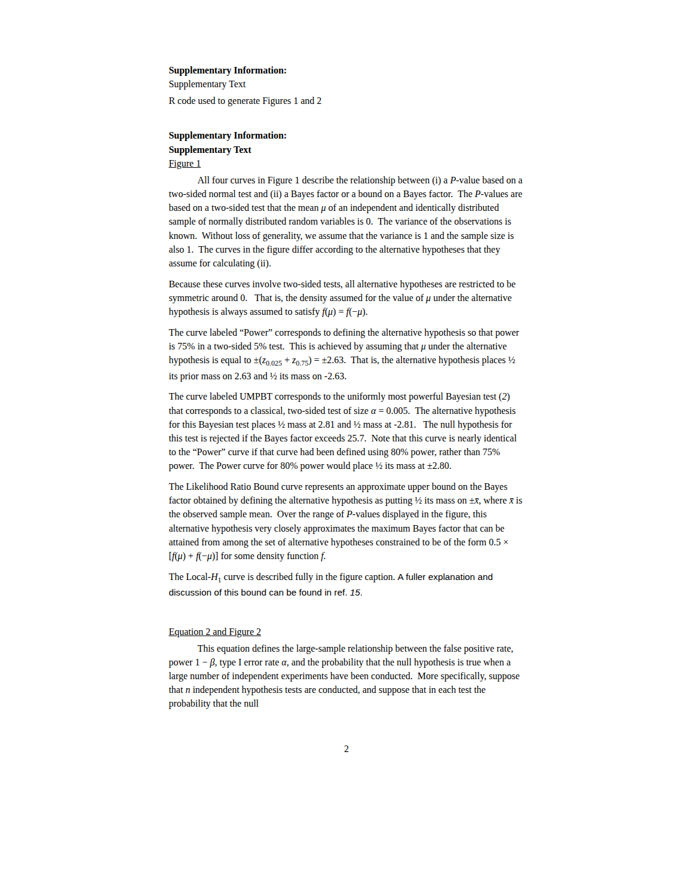Supplementary Information:
Supplementary Text
R code used to generate Figures 1 and 2
Supplementary Information:
Supplementary Text
Figure 1
All four curves in Figure 1 describe the relationship between (i) a P-value based on a two-sided normal test and (ii) a Bayes factor or a bound on a Bayes factor. The P-values are based on a two-sided test that the mean μ of an independent and identically distributed sample of normally distributed random variables is 0. The variance of the observations is known. Without loss of generality, we assume that the variance is 1 and the sample size is also 1. The curves in the figure differ according to the alternative hypotheses that they assume for calculating (ii).
Because these curves involve two-sided tests, all alternative hypotheses are restricted to be symmetric around 0. That is, the density assumed for the value of μ under the alternative hypothesis is always assumed to satisfy f(μ) = f(−μ).
The curve labeled “Power” corresponds to defining the alternative hypothesis so that power is 75% in a two-sided 5% test. This is achieved by assuming that μ under the alternative hypothesis is equal to ±(z0.025 + z0.75) = ±2.63. That is, the alternative hypothesis places ½ its prior mass on 2.63 and ½ its mass on -2.63.
The curve labeled UMPBT corresponds to the uniformly most powerful Bayesian test (2) that corresponds to a classical, two-sided test of size α = 0.005. The alternative hypothesis for this Bayesian test places ½ mass at 2.81 and ½ mass at -2.81. The null hypothesis for this test is rejected if the Bayes factor exceeds 25.7. Note that this curve is nearly identical to the “Power” curve if that curve had been defined using 80% power, rather than 75% power. The Power curve for 80% power would place ½ its mass at ±2.80.
The Likelihood Ratio Bound curve represents an approximate upper bound on the Bayes factor obtained by defining the alternative hypothesis as putting ½ its mass on ±x̄, where x̄ is the observed sample mean. Over the range of P-values displayed in the figure, this alternative hypothesis very closely approximates the maximum Bayes factor that can be attained from among the set of alternative hypotheses constrained to be of the form 0.5 × [f(μ) + f(−μ)] for some density function f.
The Local-H1 curve is described fully in the figure caption. A fuller explanation and discussion of this bound can be found in ref. 15.
Equation 2 and Figure 2
This equation defines the large-sample relationship between the false positive rate, power 1 − β, type I error rate α, and the probability that the null hypothesis is true when a large number of independent experiments have been conducted. More specifically, suppose that n independent hypothesis tests are conducted, and suppose that in each test the probability that the null
2